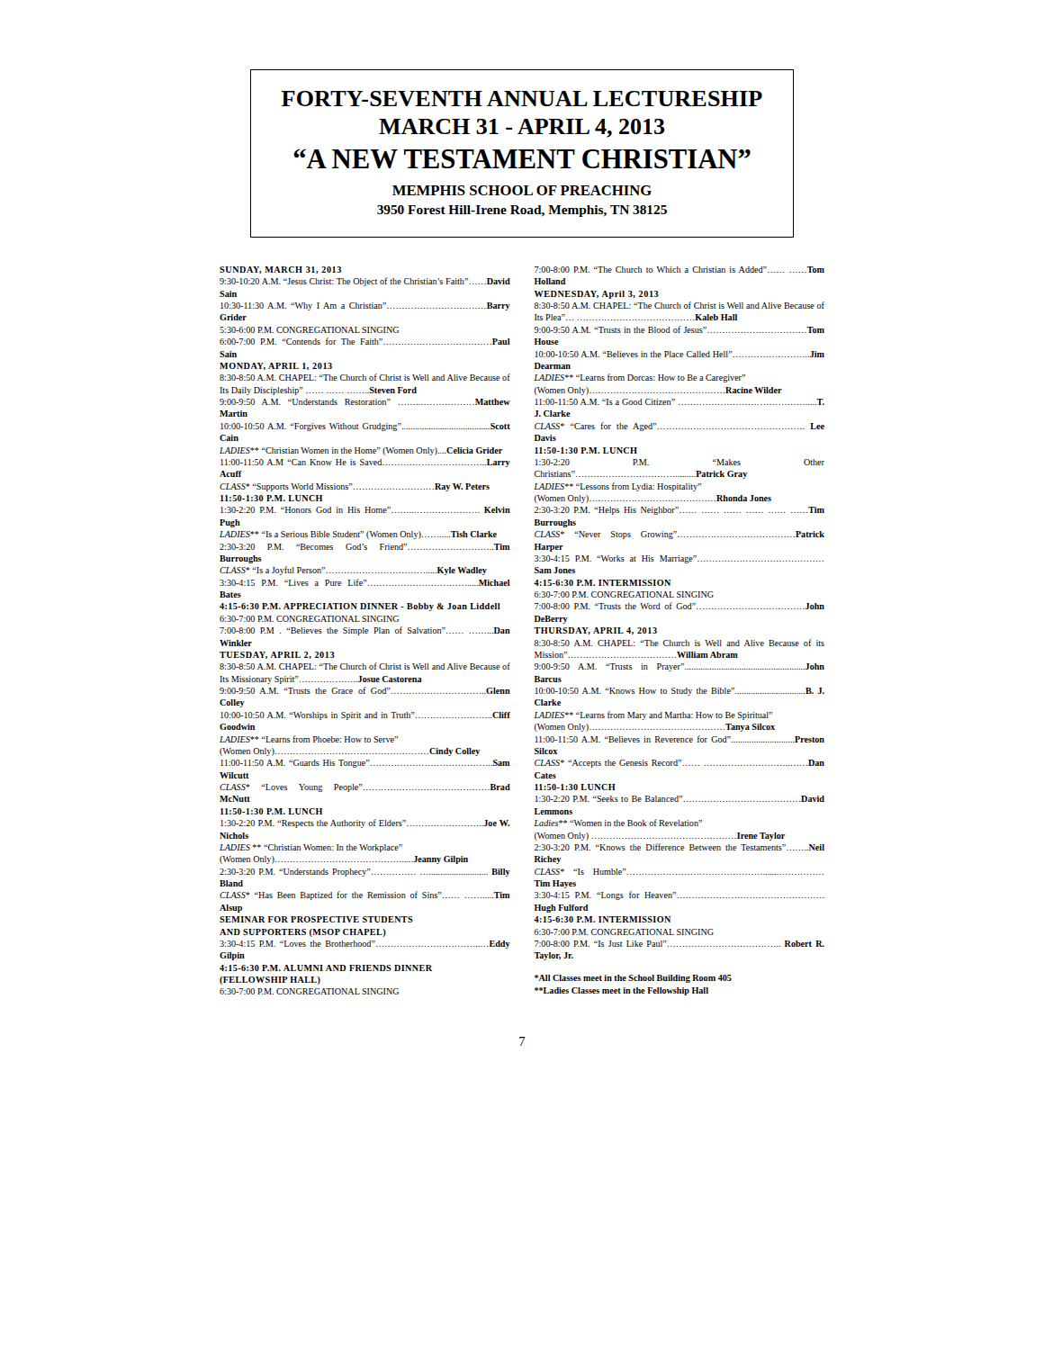FORTY-SEVENTH ANNUAL LECTURESHIP
MARCH 31 - APRIL 4, 2013
“A NEW TESTAMENT CHRISTIAN”
MEMPHIS SCHOOL OF PREACHING
3950 Forest Hill-Irene Road, Memphis, TN 38125
SUNDAY, MARCH 31, 2013
9:30-10:20 A.M. “Jesus Christ: The Object of the Christian’s Faith”……David Sain
10:30-11:30 A.M. “Why I Am a Christian”……………………………Barry Grider
5:30-6:00 P.M. CONGREGATIONAL SINGING
6:00-7:00 P.M. “Contends for The Faith”………………………………Paul Sain
MONDAY, APRIL 1, 2013
8:30-8:50 A.M. CHAPEL: “The Church of Christ is Well and Alive Because of Its Daily Discipleship” …… …… ……..Steven Ford
9:00-9:50 A.M. “Understands Restoration” ……..………………Matthew Martin
10:00-10:50 A.M. “Forgives Without Grudging”.......................................Scott Cain
LADIES** “Christian Women in the Home” (Women Only)....Celicia Grider
11:00-11:50 A.M “Can Know He is Saved……………………………..Larry Acuff
CLASS* “Supports World Missions”………………………Ray W. Peters
11:50-1:30 P.M. LUNCH
1:30-2:20 P.M. “Honors God in His Home”……..…………………. Kelvin Pugh
LADIES** “Is a Serious Bible Student” (Women Only)…….....Tish Clarke
2:30-3:20 P.M. “Becomes God’s Friend”………………………..Tim Burroughs
CLASS* “Is a Joyful Person”…………………………….....Kyle Wadley
3:30-4:15 P.M. “Lives a Pure Life”…………………………….....Michael Bates
4:15-6:30 P.M. APPRECIATION DINNER - Bobby & Joan Liddell
6:30-7:00 P.M. CONGREGATIONAL SINGING
7:00-8:00 P.M . “Believes the Simple Plan of Salvation”…… ……...Dan Winkler
TUESDAY, APRIL 2, 2013
8:30-8:50 A.M. CHAPEL: “The Church of Christ is Well and Alive Because of Its Missionary Spirit”………………..Josue Castorena
9:00-9:50 A.M. “Trusts the Grace of God”…………………………..Glenn Colley
10:00-10:50 A.M. “Worships in Spirit and in Truth”……………………..Cliff Goodwin
LADIES** “Learns from Phoebe: How to Serve”
(Women Only)……………………………………………Cindy Colley
11:00-11:50 A.M. “Guards His Tongue”…………………………………..Sam Wilcutt
CLASS* “Loves Young People”……………………………………Brad McNutt
11:50-1:30 P.M. LUNCH
1:30-2:20 P.M. “Respects the Authority of Elders”……………………..Joe W. Nichols
LADIES ** “Christian Women: In the Workplace”
(Women Only)…………………………………….....Jeanny Gilpin
2:30-3:20 P.M. “Understands Prophecy”…………… ….......................... Billy Bland
CLASS* “Has Been Baptized for the Remission of Sins”…… …….....Tim Alsup
SEMINAR FOR PROSPECTIVE STUDENTS
AND SUPPORTERS (MSOP CHAPEL)
3:30-4:15 P.M. “Loves the Brotherhood”……………………………..…Eddy Gilpin
4:15-6:30 P.M. ALUMNI AND FRIENDS DINNER
(FELLOWSHIP HALL)
6:30-7:00 P.M. CONGREGATIONAL SINGING
7:00-8:00 P.M. “The Church to Which a Christian is Added”…… ……Tom Holland
WEDNESDAY, April 3, 2013
8:30-8:50 A.M. CHAPEL: “The Church of Christ is Well and Alive Because of Its Plea”… …………………………………Kaleb Hall
9:00-9:50 A.M. “Trusts in the Blood of Jesus”……………………………Tom House
10:00-10:50 A.M. “Believes in the Place Called Hell”……………………..Jim Dearman
LADIES** “Learns from Dorcas: How to Be a Caregiver”
(Women Only)………………………………………Racine Wilder
11:00-11:50 A.M. “Is a Good Citizen” …………………………………….....T. J. Clarke
CLASS* “Cares for the Aged”…………………………………………. Lee Davis
11:50-1:30 P.M. LUNCH
1:30-2:20 P.M. “Makes Other Christians”…………………………….........Patrick Gray
LADIES** “Lessons from Lydia: Hospitality”
(Women Only)……………………………………Rhonda Jones
2:30-3:20 P.M. “Helps His Neighbor”…… …… …… …… …… ……Tim Burroughs
CLASS* “Never Stops Growing”…………………………………Patrick Harper
3:30-4:15 P.M. “Works at His Marriage”……………………………………Sam Jones
4:15-6:30 P.M. INTERMISSION
6:30-7:00 P.M. CONGREGATIONAL SINGING
7:00-8:00 P.M. “Trusts the Word of God”………………………………John DeBerry
THURSDAY, APRIL 4, 2013
8:30-8:50 A.M. CHAPEL: “The Church is Well and Alive Because of its Mission”………………………………William Abram
9:00-9:50 A.M. “Trusts in Prayer”.....................................................John Barcus
10:00-10:50 A.M. “Knows How to Study the Bible”...............................B. J. Clarke
LADIES** “Learns from Mary and Martha: How to Be Spiritual”
(Women Only)………………………………………Tanya Silcox
11:00-11:50 A.M. “Believes in Reverence for God”............................Preston Silcox
CLASS* “Accepts the Genesis Record”…… ………………………..……Dan Cates
11:50-1:30 LUNCH
1:30-2:20 P.M. “Seeks to Be Balanced”…………………………………David Lemmons
Ladies** “Women in the Book of Revelation”
(Women Only) …………………………………………Irene Taylor
2:30-3:20 P.M. “Knows the Difference Between the Testaments”……..Neil Richey
CLASS* “Is Humble”……………………………………….......……………Tim Hayes
3:30-4:15 P.M. “Longs for Heaven”…………………………………………. Hugh Fulford
4:15-6:30 P.M. INTERMISSION
6:30-7:00 P.M. CONGREGATIONAL SINGING
7:00-8:00 P.M. “Is Just Like Paul”……………………………….. Robert R. Taylor, Jr.
*All Classes meet in the School Building Room 405
**Ladies Classes meet in the Fellowship Hall
7